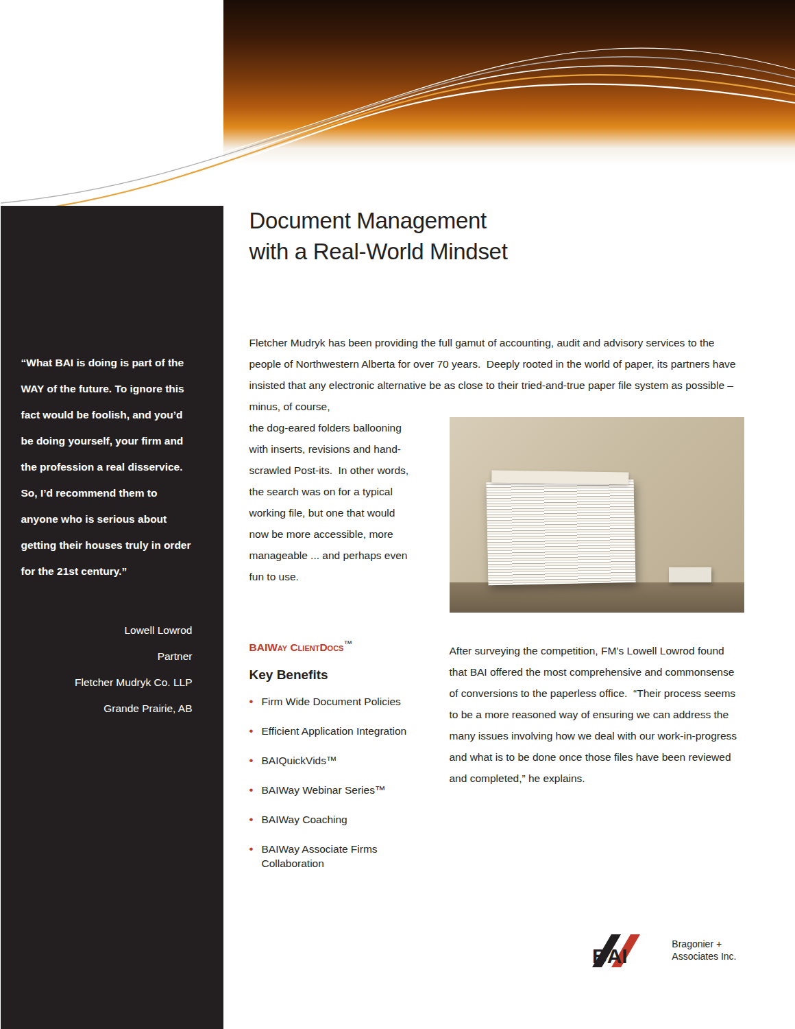“What BAI is doing is part of the WAY of the future. To ignore this fact would be foolish, and you’d be doing yourself, your firm and the profession a real disservice. So, I’d recommend them to anyone who is serious about getting their houses truly in order for the 21st century.”
Lowell Lowrod
Partner
Fletcher Mudryk Co. LLP
Grande Prairie, AB
Document Management
with a Real-World Mindset
Fletcher Mudryk has been providing the full gamut of accounting, audit and advisory services to the people of Northwestern Alberta for over 70 years. Deeply rooted in the world of paper, its partners have insisted that any electronic alternative be as close to their tried-and-true paper file system as possible – minus, of course,
the dog-eared folders ballooning with inserts, revisions and hand-scrawled Post-its. In other words, the search was on for a typical working file, but one that would now be more accessible, more manageable ... and perhaps even fun to use.
BAI Way ClientDocs™
Key Benefits
Firm Wide Document Policies
Efficient Application Integration
BAIQuickVids™
BAIWay Webinar Series™
BAIWay Coaching
BAIWay Associate Firms Collaboration
After surveying the competition, FM’s Lowell Lowrod found that BAI offered the most comprehensive and commonsense of conversions to the paperless office. “Their process seems to be a more reasoned way of ensuring we can address the many issues involving how we deal with our work-in-progress and what is to be done once those files have been reviewed and completed,” he explains.
BAI
Bragonier +
Associates Inc.